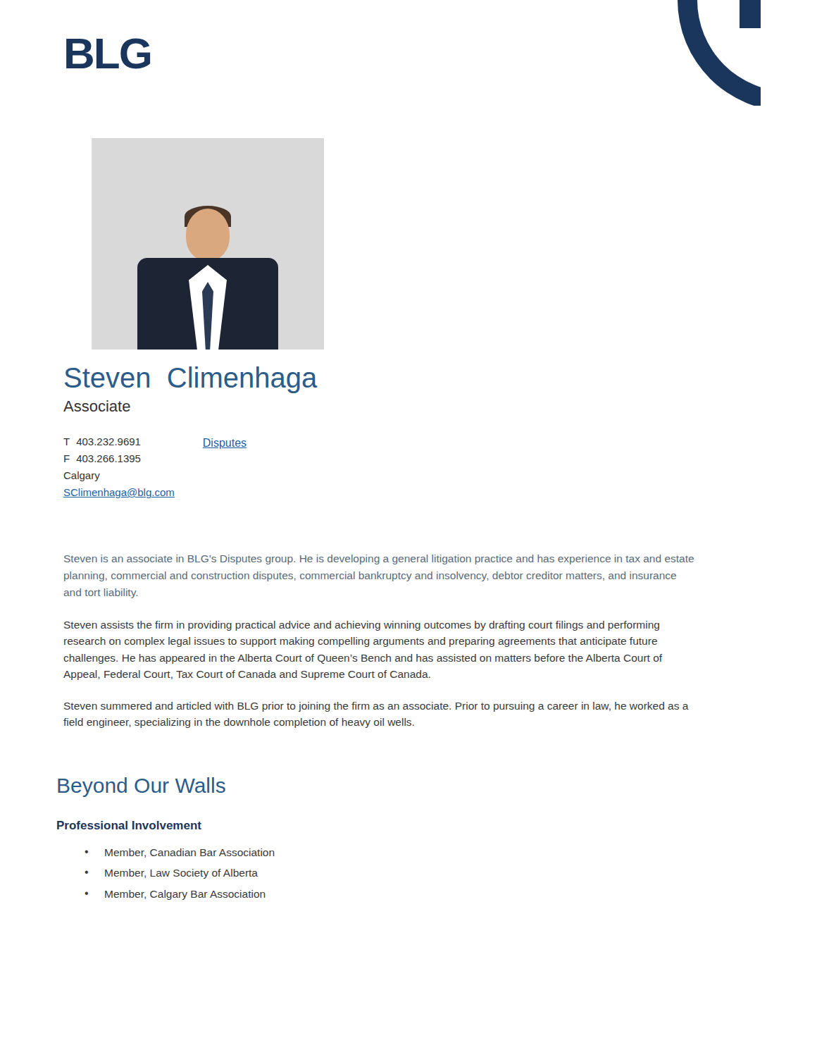BLG
Steven Climenhaga
Associate
T 403.232.9691
F 403.266.1395
Calgary
SClimenhaga@blg.com
Disputes
Steven is an associate in BLG's Disputes group. He is developing a general litigation practice and has experience in tax and estate planning, commercial and construction disputes, commercial bankruptcy and insolvency, debtor creditor matters, and insurance and tort liability.
Steven assists the firm in providing practical advice and achieving winning outcomes by drafting court filings and performing research on complex legal issues to support making compelling arguments and preparing agreements that anticipate future challenges. He has appeared in the Alberta Court of Queen’s Bench and has assisted on matters before the Alberta Court of Appeal, Federal Court, Tax Court of Canada and Supreme Court of Canada.
Steven summered and articled with BLG prior to joining the firm as an associate. Prior to pursuing a career in law, he worked as a field engineer, specializing in the downhole completion of heavy oil wells.
Beyond Our Walls
Professional Involvement
Member, Canadian Bar Association
Member, Law Society of Alberta
Member, Calgary Bar Association